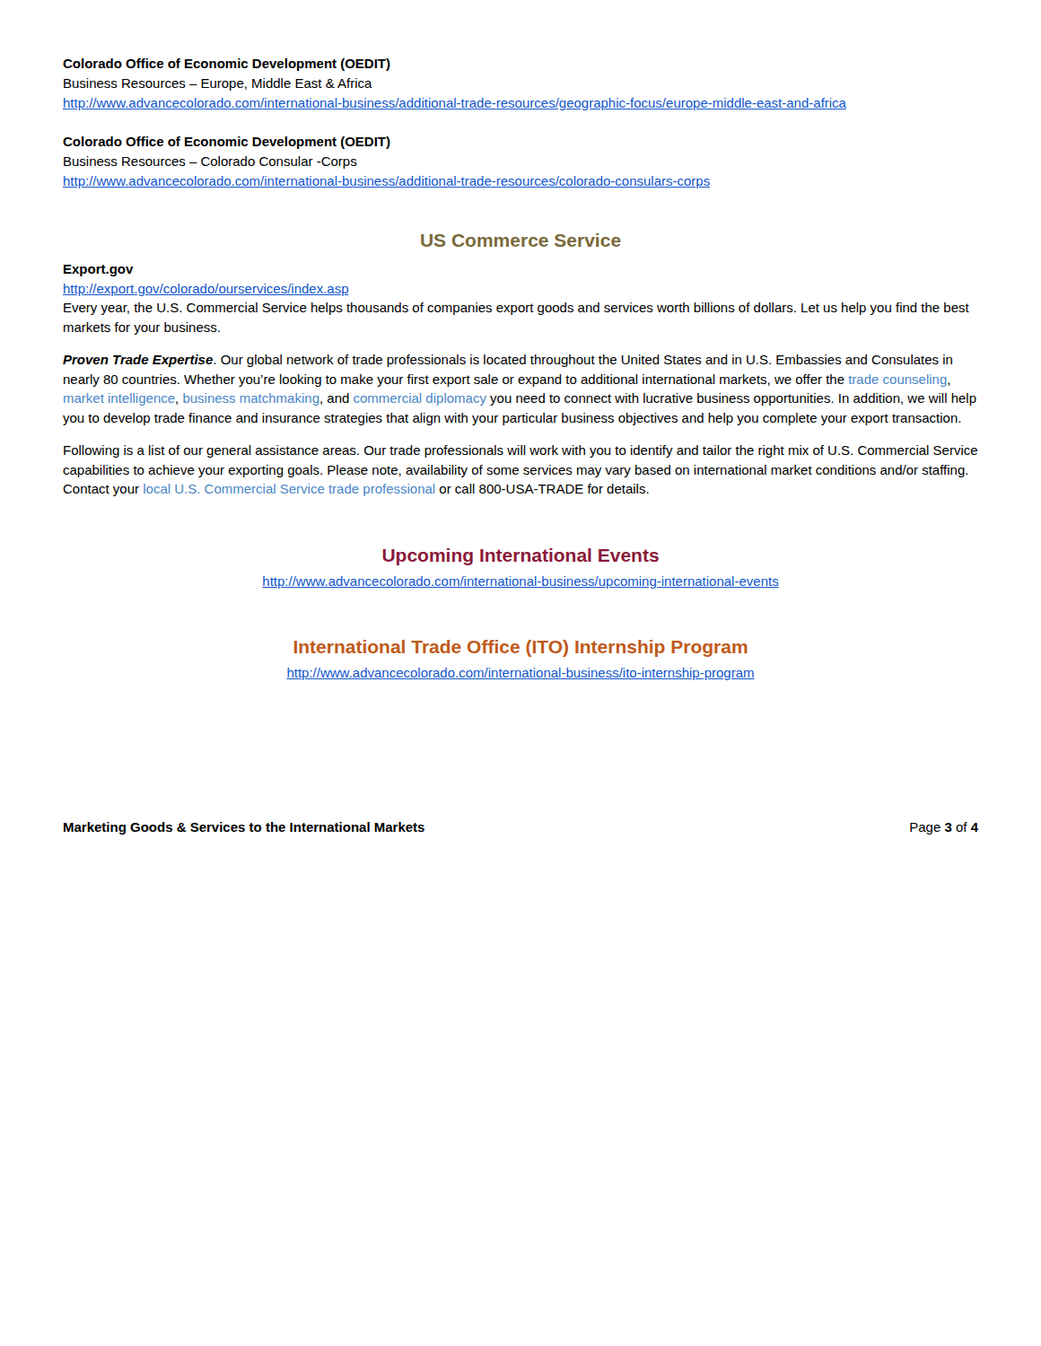Colorado Office of Economic Development (OEDIT)
Business Resources – Europe, Middle East & Africa
http://www.advancecolorado.com/international-business/additional-trade-resources/geographic-focus/europe-middle-east-and-africa
Colorado Office of Economic Development (OEDIT)
Business Resources – Colorado Consular -Corps
http://www.advancecolorado.com/international-business/additional-trade-resources/colorado-consulars-corps
US Commerce Service
Export.gov
http://export.gov/colorado/ourservices/index.asp
Every year, the U.S. Commercial Service helps thousands of companies export goods and services worth billions of dollars. Let us help you find the best markets for your business.
Proven Trade Expertise. Our global network of trade professionals is located throughout the United States and in U.S. Embassies and Consulates in nearly 80 countries. Whether you’re looking to make your first export sale or expand to additional international markets, we offer the trade counseling, market intelligence, business matchmaking, and commercial diplomacy you need to connect with lucrative business opportunities. In addition, we will help you to develop trade finance and insurance strategies that align with your particular business objectives and help you complete your export transaction.
Following is a list of our general assistance areas. Our trade professionals will work with you to identify and tailor the right mix of U.S. Commercial Service capabilities to achieve your exporting goals. Please note, availability of some services may vary based on international market conditions and/or staffing. Contact your local U.S. Commercial Service trade professional or call 800-USA-TRADE for details.
Upcoming International Events
http://www.advancecolorado.com/international-business/upcoming-international-events
International Trade Office (ITO) Internship Program
http://www.advancecolorado.com/international-business/ito-internship-program
Marketing Goods & Services to the International Markets Page 3 of 4